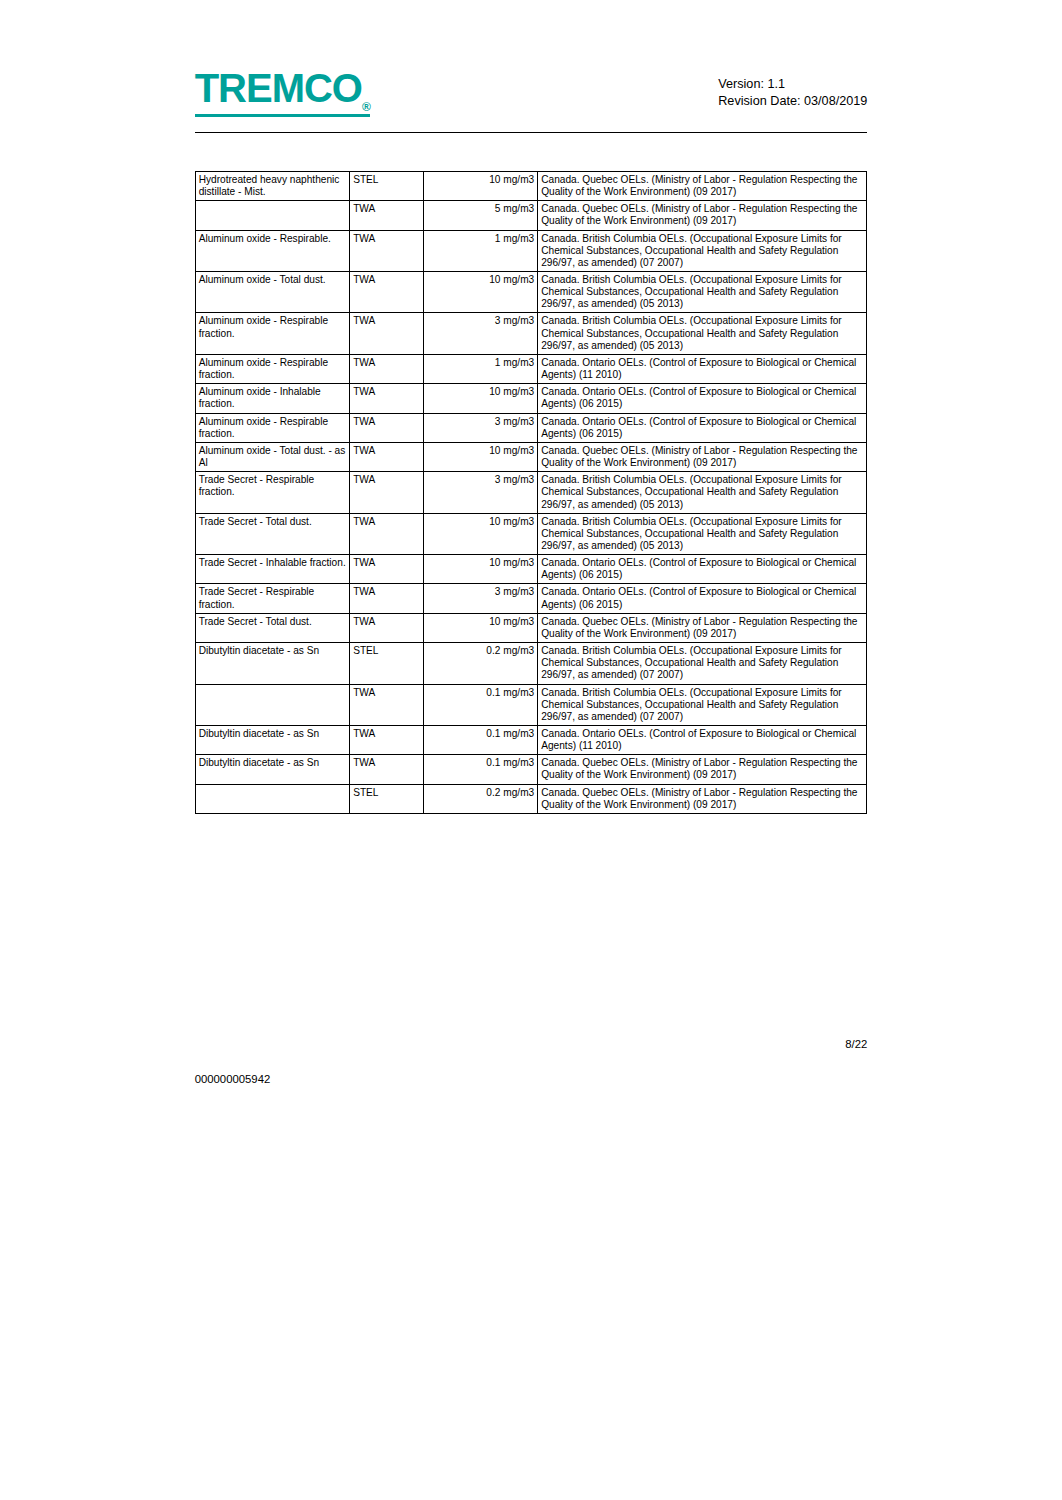TREMCO®
Version: 1.1
Revision Date: 03/08/2019
| Hydrotreated heavy naphthenic distillate - Mist. | STEL | 10 mg/m3 | Canada. Quebec OELs. (Ministry of Labor - Regulation Respecting the Quality of the Work Environment) (09 2017) |
| | TWA | 5 mg/m3 | Canada. Quebec OELs. (Ministry of Labor - Regulation Respecting the Quality of the Work Environment) (09 2017) |
| Aluminum oxide - Respirable. | TWA | 1 mg/m3 | Canada. British Columbia OELs. (Occupational Exposure Limits for Chemical Substances, Occupational Health and Safety Regulation 296/97, as amended) (07 2007) |
| Aluminum oxide - Total dust. | TWA | 10 mg/m3 | Canada. British Columbia OELs. (Occupational Exposure Limits for Chemical Substances, Occupational Health and Safety Regulation 296/97, as amended) (05 2013) |
| Aluminum oxide - Respirable fraction. | TWA | 3 mg/m3 | Canada. British Columbia OELs. (Occupational Exposure Limits for Chemical Substances, Occupational Health and Safety Regulation 296/97, as amended) (05 2013) |
| Aluminum oxide - Respirable fraction. | TWA | 1 mg/m3 | Canada. Ontario OELs. (Control of Exposure to Biological or Chemical Agents) (11 2010) |
| Aluminum oxide - Inhalable fraction. | TWA | 10 mg/m3 | Canada. Ontario OELs. (Control of Exposure to Biological or Chemical Agents) (06 2015) |
| Aluminum oxide - Respirable fraction. | TWA | 3 mg/m3 | Canada. Ontario OELs. (Control of Exposure to Biological or Chemical Agents) (06 2015) |
| Aluminum oxide - Total dust. - as Al | TWA | 10 mg/m3 | Canada. Quebec OELs. (Ministry of Labor - Regulation Respecting the Quality of the Work Environment) (09 2017) |
| Trade Secret - Respirable fraction. | TWA | 3 mg/m3 | Canada. British Columbia OELs. (Occupational Exposure Limits for Chemical Substances, Occupational Health and Safety Regulation 296/97, as amended) (05 2013) |
| Trade Secret - Total dust. | TWA | 10 mg/m3 | Canada. British Columbia OELs. (Occupational Exposure Limits for Chemical Substances, Occupational Health and Safety Regulation 296/97, as amended) (05 2013) |
| Trade Secret - Inhalable fraction. | TWA | 10 mg/m3 | Canada. Ontario OELs. (Control of Exposure to Biological or Chemical Agents) (06 2015) |
| Trade Secret - Respirable fraction. | TWA | 3 mg/m3 | Canada. Ontario OELs. (Control of Exposure to Biological or Chemical Agents) (06 2015) |
| Trade Secret - Total dust. | TWA | 10 mg/m3 | Canada. Quebec OELs. (Ministry of Labor - Regulation Respecting the Quality of the Work Environment) (09 2017) |
| Dibutyltin diacetate - as Sn | STEL | 0.2 mg/m3 | Canada. British Columbia OELs. (Occupational Exposure Limits for Chemical Substances, Occupational Health and Safety Regulation 296/97, as amended) (07 2007) |
| | TWA | 0.1 mg/m3 | Canada. British Columbia OELs. (Occupational Exposure Limits for Chemical Substances, Occupational Health and Safety Regulation 296/97, as amended) (07 2007) |
| Dibutyltin diacetate - as Sn | TWA | 0.1 mg/m3 | Canada. Ontario OELs. (Control of Exposure to Biological or Chemical Agents) (11 2010) |
| Dibutyltin diacetate - as Sn | TWA | 0.1 mg/m3 | Canada. Quebec OELs. (Ministry of Labor - Regulation Respecting the Quality of the Work Environment) (09 2017) |
| | STEL | 0.2 mg/m3 | Canada. Quebec OELs. (Ministry of Labor - Regulation Respecting the Quality of the Work Environment) (09 2017) |
8/22
000000005942